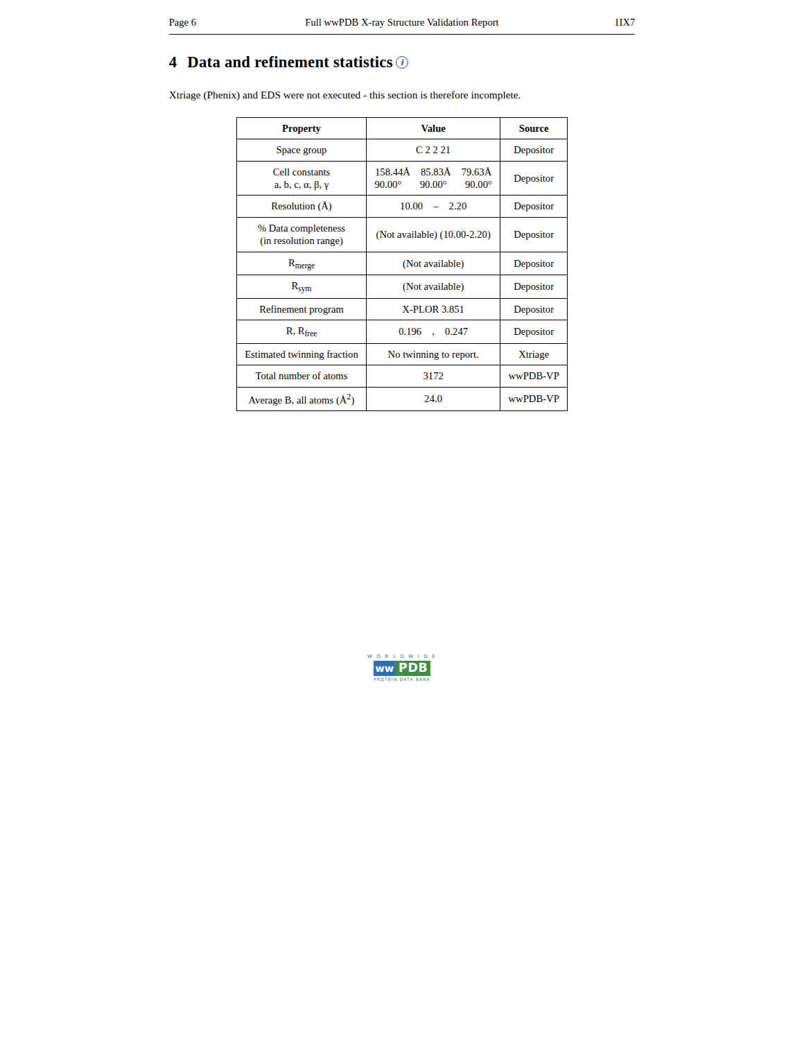Page 6
Full wwPDB X-ray Structure Validation Report
1IX7
4 Data and refinement statisticsi
Xtriage (Phenix) and EDS were not executed - this section is therefore incomplete.
| Property | Value | Source |
| --- | --- | --- |
| Space group | C 2 2 21 | Depositor |
| Cell constants a, b, c, α, β, γ | 158.44Å 85.83Å 79.63Å 90.00° 90.00° 90.00° | Depositor |
| Resolution (Å) | 10.00 – 2.20 | Depositor |
| % Data completeness (in resolution range) | (Not available) (10.00-2.20) | Depositor |
| R merge | (Not available) | Depositor |
| R sym | (Not available) | Depositor |
| Refinement program | X-PLOR 3.851 | Depositor |
| R, R free | 0.196 , 0.247 | Depositor |
| Estimated twinning fraction | No twinning to report. | Xtriage |
| Total number of atoms | 3172 | wwPDB-VP |
| Average B, all atoms (Å 2 ) | 24.0 | wwPDB-VP |
W O R L D W I D E
ww PDB
PROTEIN DATA BANK